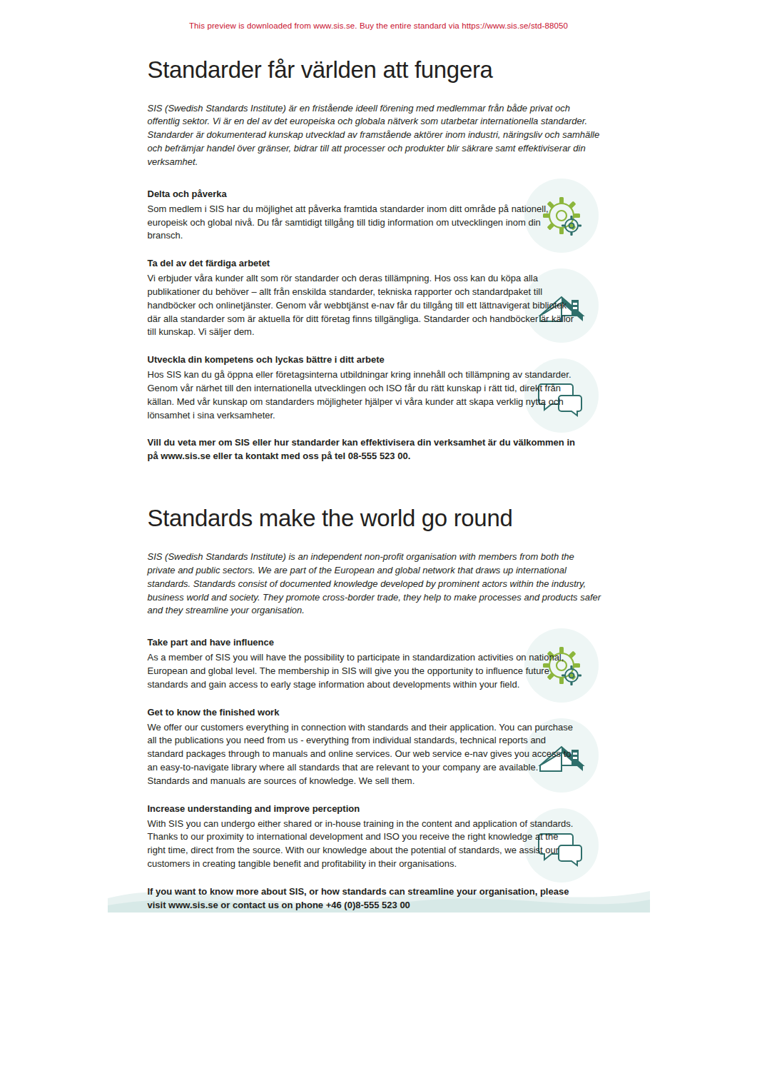This preview is downloaded from www.sis.se. Buy the entire standard via https://www.sis.se/std-88050
Standarder får världen att fungera
SIS (Swedish Standards Institute) är en fristående ideell förening med medlemmar från både privat och offentlig sektor. Vi är en del av det europeiska och globala nätverk som utarbetar internationella standarder. Standarder är dokumenterad kunskap utvecklad av framstående aktörer inom industri, näringsliv och samhälle och befrämjar handel över gränser, bidrar till att processer och produkter blir säkrare samt effektiviserar din verksamhet.
Delta och påverka
Som medlem i SIS har du möjlighet att påverka framtida standarder inom ditt område på nationell, europeisk och global nivå. Du får samtidigt tillgång till tidig information om utvecklingen inom din bransch.
Ta del av det färdiga arbetet
Vi erbjuder våra kunder allt som rör standarder och deras tillämpning. Hos oss kan du köpa alla publikationer du behöver – allt från enskilda standarder, tekniska rapporter och standardpaket till handböcker och onlinetjänster. Genom vår webbtjänst e-nav får du tillgång till ett lättnavigerat bibliotek där alla standarder som är aktuella för ditt företag finns tillgängliga. Standarder och handböcker är källor till kunskap. Vi säljer dem.
Utveckla din kompetens och lyckas bättre i ditt arbete
Hos SIS kan du gå öppna eller företagsinterna utbildningar kring innehåll och tillämpning av standarder. Genom vår närhet till den internationella utvecklingen och ISO får du rätt kunskap i rätt tid, direkt från källan. Med vår kunskap om standarders möjligheter hjälper vi våra kunder att skapa verklig nytta och lönsamhet i sina verksamheter.
Vill du veta mer om SIS eller hur standarder kan effektivisera din verksamhet är du välkommen in på www.sis.se eller ta kontakt med oss på tel 08-555 523 00.
Standards make the world go round
SIS (Swedish Standards Institute) is an independent non-profit organisation with members from both the private and public sectors. We are part of the European and global network that draws up international standards. Standards consist of documented knowledge developed by prominent actors within the industry, business world and society. They promote cross-border trade, they help to make processes and products safer and they streamline your organisation.
Take part and have influence
As a member of SIS you will have the possibility to participate in standardization activities on national, European and global level. The membership in SIS will give you the opportunity to influence future standards and gain access to early stage information about developments within your field.
Get to know the finished work
We offer our customers everything in connection with standards and their application. You can purchase all the publications you need from us - everything from individual standards, technical reports and standard packages through to manuals and online services. Our web service e-nav gives you access to an easy-to-navigate library where all standards that are relevant to your company are available. Standards and manuals are sources of knowledge. We sell them.
Increase understanding and improve perception
With SIS you can undergo either shared or in-house training in the content and application of standards. Thanks to our proximity to international development and ISO you receive the right knowledge at the right time, direct from the source. With our knowledge about the potential of standards, we assist our customers in creating tangible benefit and profitability in their organisations.
If you want to know more about SIS, or how standards can streamline your organisation, please visit www.sis.se or contact us on phone +46 (0)8-555 523 00